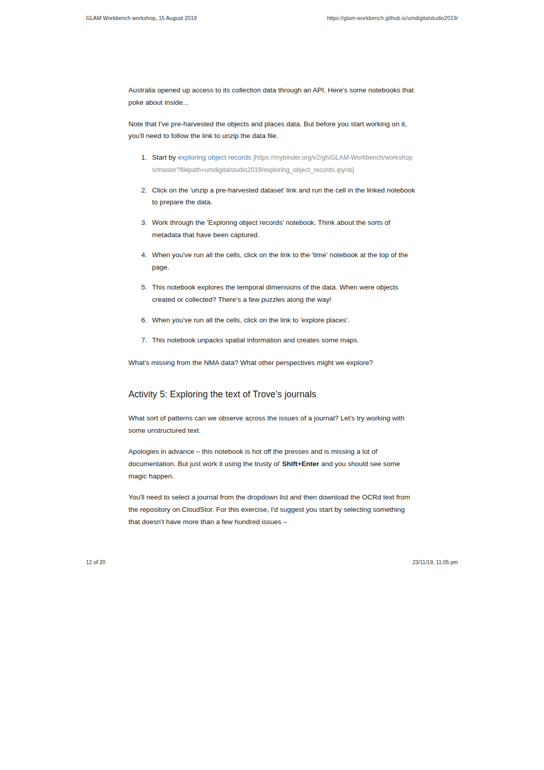GLAM Workbench workshop, 15 August 2019 https://glam-workbench.github.io/umdigitalstudio2019/
Australia opened up access to its collection data through an API. Here's some notebooks that poke about inside...
Note that I've pre-harvested the objects and places data. But before you start working on it, you'll need to follow the link to unzip the data file.
Start by exploring object records [https://mybinder.org/v2/gh/GLAM-Workbench/workshops/master?filepath=umdigitalstudio2019/exploring_object_records.ipynb]
Click on the 'unzip a pre-harvested dataset' link and run the cell in the linked notebook to prepare the data.
Work through the 'Exploring object records' notebook. Think about the sorts of metadata that have been captured.
When you've run all the cells, click on the link to the 'time' notebook at the top of the page.
This notebook explores the temporal dimensions of the data. When were objects created or collected? There's a few puzzles along the way!
When you've run all the cells, click on the link to 'explore places'.
This notebook unpacks spatial information and creates some maps.
What's missing from the NMA data? What other perspectives might we explore?
Activity 5: Exploring the text of Trove's journals
What sort of patterns can we observe across the issues of a journal? Let's try working with some unstructured text.
Apologies in advance – this notebook is hot off the presses and is missing a lot of documentation. But just work it using the trusty ol' Shift+Enter and you should see some magic happen.
You'll need to select a journal from the dropdown list and then download the OCRd text from the repository on CloudStor. For this exercise, I'd suggest you start by selecting something that doesn't have more than a few hundred issues –
12 of 20 23/11/19, 11:05 pm